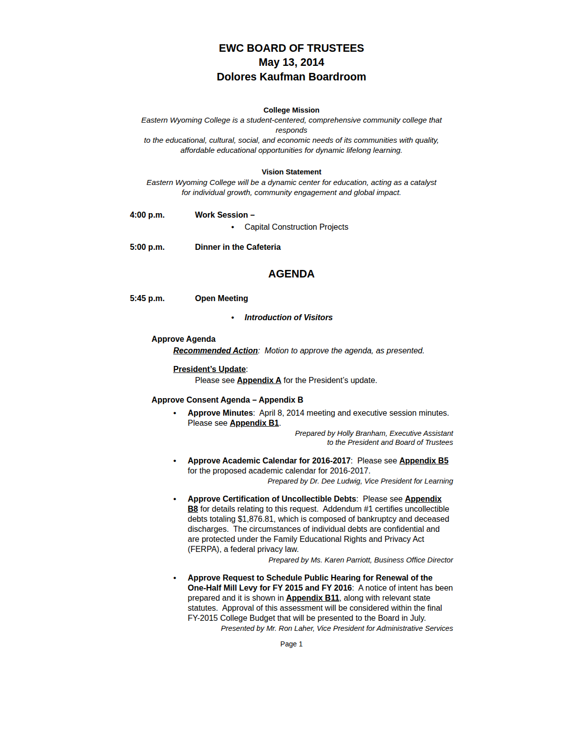EWC BOARD OF TRUSTEES
May 13, 2014
Dolores Kaufman Boardroom
College Mission
Eastern Wyoming College is a student-centered, comprehensive community college that responds
to the educational, cultural, social, and economic needs of its communities with quality,
affordable educational opportunities for dynamic lifelong learning.
Vision Statement
Eastern Wyoming College will be a dynamic center for education, acting as a catalyst
for individual growth, community engagement and global impact.
| 4:00 p.m. | Work Session – Capital Construction Projects |
| 5:00 p.m. | Dinner in the Cafeteria |
AGENDA
| 5:45 p.m. | Open Meeting Introduction of Visitors |
Approve Agenda
Recommended Action: Motion to approve the agenda, as presented.
President’s Update:
Please see Appendix A for the President’s update.
Approve Consent Agenda – Appendix B
Approve Minutes: April 8, 2014 meeting and executive session minutes. Please see Appendix B1.
Prepared by Holly Branham, Executive Assistant
to the President and Board of Trustees
Approve Academic Calendar for 2016-2017: Please see Appendix B5 for the proposed academic calendar for 2016-2017.
Prepared by Dr. Dee Ludwig, Vice President for Learning
Approve Certification of Uncollectible Debts: Please see Appendix B8 for details relating to this request. Addendum #1 certifies uncollectible debts totaling $1,876.81, which is composed of bankruptcy and deceased discharges. The circumstances of individual debts are confidential and are protected under the Family Educational Rights and Privacy Act (FERPA), a federal privacy law.
Prepared by Ms. Karen Parriott, Business Office Director
Approve Request to Schedule Public Hearing for Renewal of the One-Half Mill Levy for FY 2015 and FY 2016: A notice of intent has been prepared and it is shown in Appendix B11, along with relevant state statutes. Approval of this assessment will be considered within the final FY-2015 College Budget that will be presented to the Board in July.
Presented by Mr. Ron Laher, Vice President for Administrative Services
Page 1